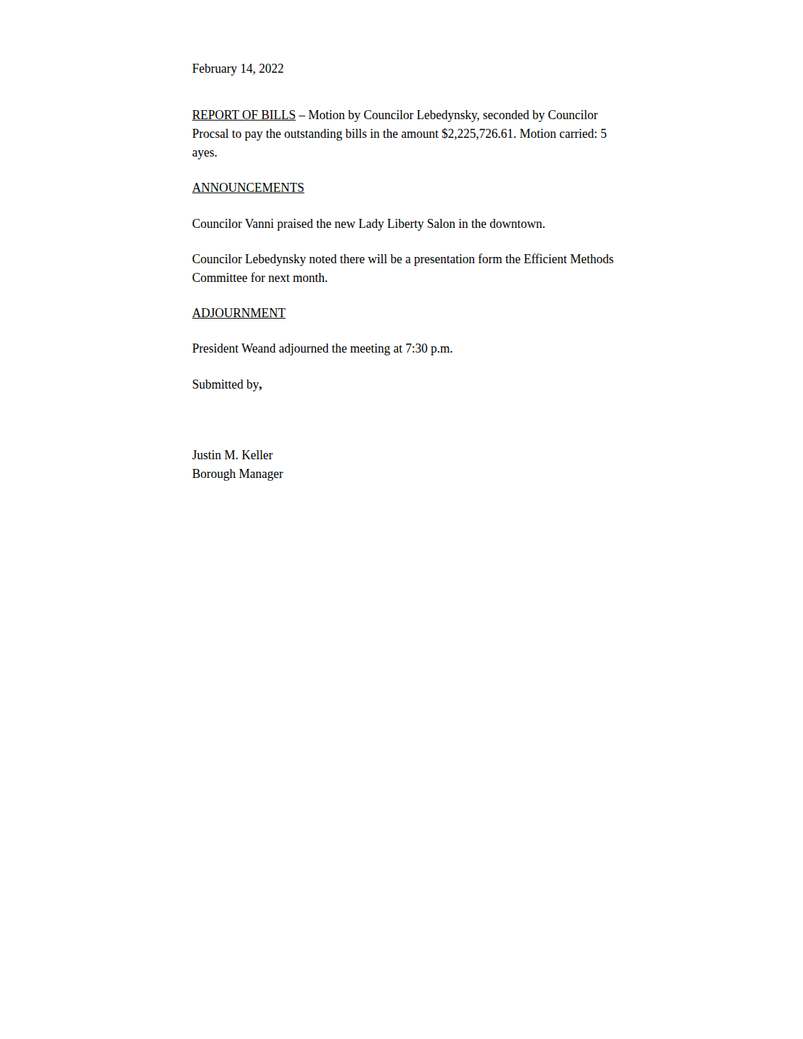February 14, 2022
REPORT OF BILLS – Motion by Councilor Lebedynsky, seconded by Councilor Procsal to pay the outstanding bills in the amount $2,225,726.61. Motion carried: 5 ayes.
ANNOUNCEMENTS
Councilor Vanni praised the new Lady Liberty Salon in the downtown.
Councilor Lebedynsky noted there will be a presentation form the Efficient Methods Committee for next month.
ADJOURNMENT
President Weand adjourned the meeting at 7:30 p.m.
Submitted by,
Justin M. Keller
Borough Manager